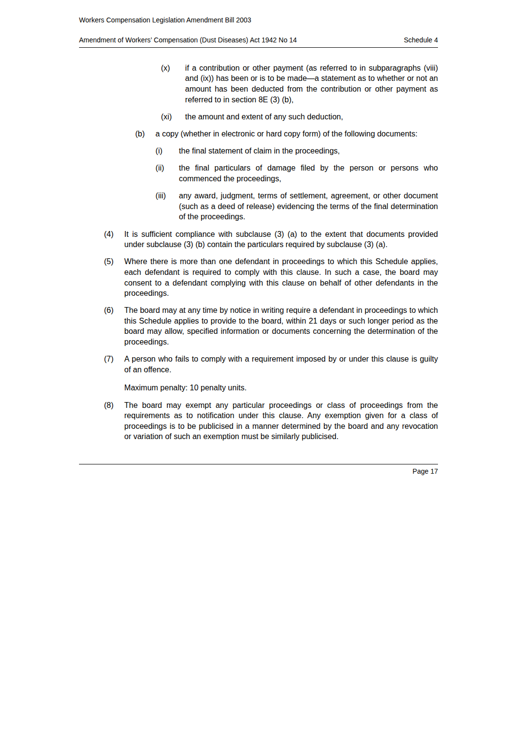Workers Compensation Legislation Amendment Bill 2003
Amendment of Workers’ Compensation (Dust Diseases) Act 1942 No 14 Schedule 4
(x) if a contribution or other payment (as referred to in subparagraphs (viii) and (ix)) has been or is to be made—a statement as to whether or not an amount has been deducted from the contribution or other payment as referred to in section 8E (3) (b),
(xi) the amount and extent of any such deduction,
(b) a copy (whether in electronic or hard copy form) of the following documents:
(i) the final statement of claim in the proceedings,
(ii) the final particulars of damage filed by the person or persons who commenced the proceedings,
(iii) any award, judgment, terms of settlement, agreement, or other document (such as a deed of release) evidencing the terms of the final determination of the proceedings.
(4) It is sufficient compliance with subclause (3) (a) to the extent that documents provided under subclause (3) (b) contain the particulars required by subclause (3) (a).
(5) Where there is more than one defendant in proceedings to which this Schedule applies, each defendant is required to comply with this clause. In such a case, the board may consent to a defendant complying with this clause on behalf of other defendants in the proceedings.
(6) The board may at any time by notice in writing require a defendant in proceedings to which this Schedule applies to provide to the board, within 21 days or such longer period as the board may allow, specified information or documents concerning the determination of the proceedings.
(7) A person who fails to comply with a requirement imposed by or under this clause is guilty of an offence.
Maximum penalty: 10 penalty units.
(8) The board may exempt any particular proceedings or class of proceedings from the requirements as to notification under this clause. Any exemption given for a class of proceedings is to be publicised in a manner determined by the board and any revocation or variation of such an exemption must be similarly publicised.
Page 17